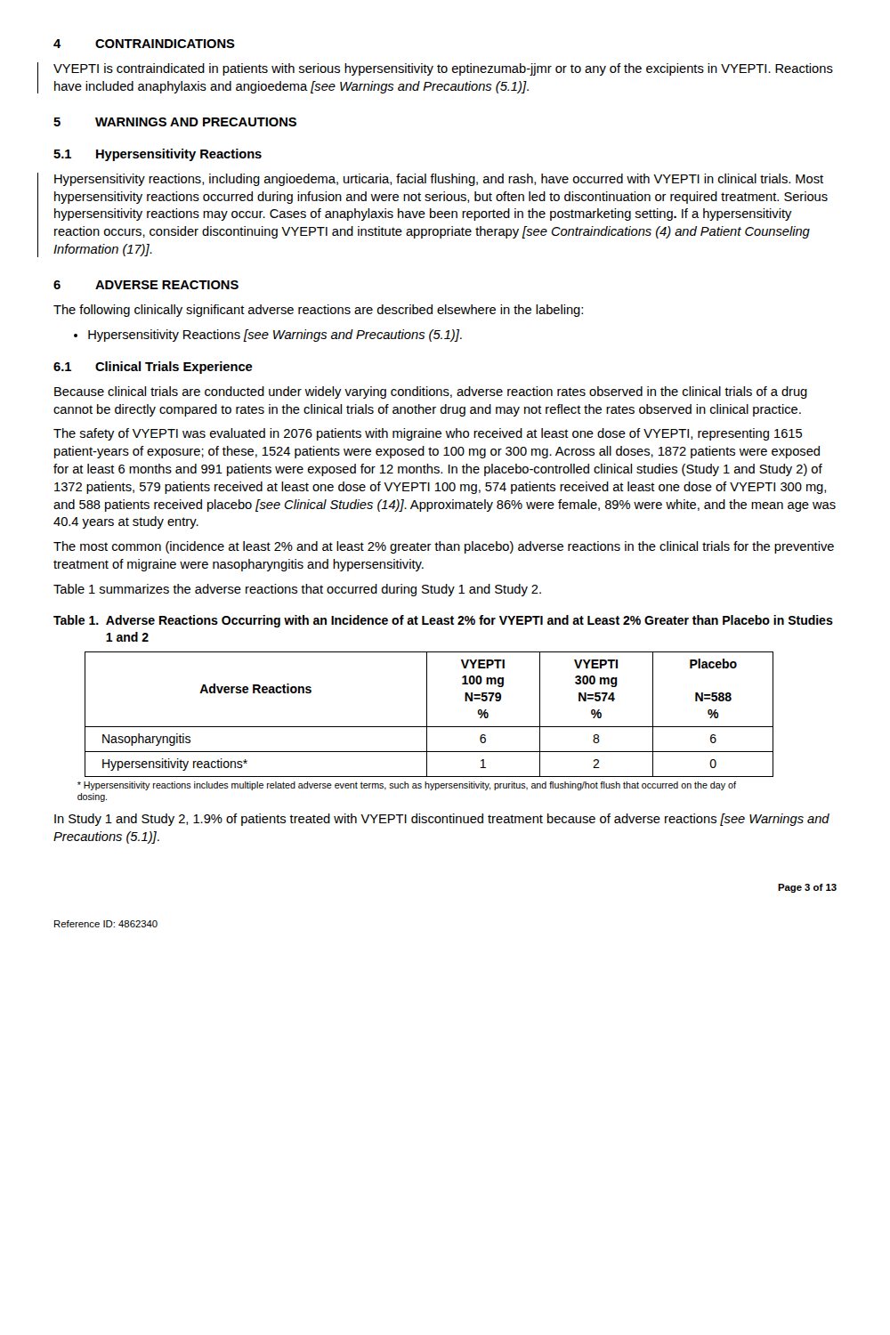4 CONTRAINDICATIONS
VYEPTI is contraindicated in patients with serious hypersensitivity to eptinezumab-jjmr or to any of the excipients in VYEPTI. Reactions have included anaphylaxis and angioedema [see Warnings and Precautions (5.1)].
5 WARNINGS AND PRECAUTIONS
5.1 Hypersensitivity Reactions
Hypersensitivity reactions, including angioedema, urticaria, facial flushing, and rash, have occurred with VYEPTI in clinical trials. Most hypersensitivity reactions occurred during infusion and were not serious, but often led to discontinuation or required treatment. Serious hypersensitivity reactions may occur. Cases of anaphylaxis have been reported in the postmarketing setting. If a hypersensitivity reaction occurs, consider discontinuing VYEPTI and institute appropriate therapy [see Contraindications (4) and Patient Counseling Information (17)].
6 ADVERSE REACTIONS
The following clinically significant adverse reactions are described elsewhere in the labeling:
Hypersensitivity Reactions [see Warnings and Precautions (5.1)].
6.1 Clinical Trials Experience
Because clinical trials are conducted under widely varying conditions, adverse reaction rates observed in the clinical trials of a drug cannot be directly compared to rates in the clinical trials of another drug and may not reflect the rates observed in clinical practice.
The safety of VYEPTI was evaluated in 2076 patients with migraine who received at least one dose of VYEPTI, representing 1615 patient-years of exposure; of these, 1524 patients were exposed to 100 mg or 300 mg. Across all doses, 1872 patients were exposed for at least 6 months and 991 patients were exposed for 12 months. In the placebo-controlled clinical studies (Study 1 and Study 2) of 1372 patients, 579 patients received at least one dose of VYEPTI 100 mg, 574 patients received at least one dose of VYEPTI 300 mg, and 588 patients received placebo [see Clinical Studies (14)]. Approximately 86% were female, 89% were white, and the mean age was 40.4 years at study entry.
The most common (incidence at least 2% and at least 2% greater than placebo) adverse reactions in the clinical trials for the preventive treatment of migraine were nasopharyngitis and hypersensitivity.
Table 1 summarizes the adverse reactions that occurred during Study 1 and Study 2.
Table 1. Adverse Reactions Occurring with an Incidence of at Least 2% for VYEPTI and at Least 2% Greater than Placebo in Studies 1 and 2
| Adverse Reactions | VYEPTI 100 mg N=579 % | VYEPTI 300 mg N=574 % | Placebo N=588 % |
| --- | --- | --- | --- |
| Nasopharyngitis | 6 | 8 | 6 |
| Hypersensitivity reactions* | 1 | 2 | 0 |
* Hypersensitivity reactions includes multiple related adverse event terms, such as hypersensitivity, pruritus, and flushing/hot flush that occurred on the day of dosing.
In Study 1 and Study 2, 1.9% of patients treated with VYEPTI discontinued treatment because of adverse reactions [see Warnings and Precautions (5.1)].
Page 3 of 13
Reference ID: 4862340